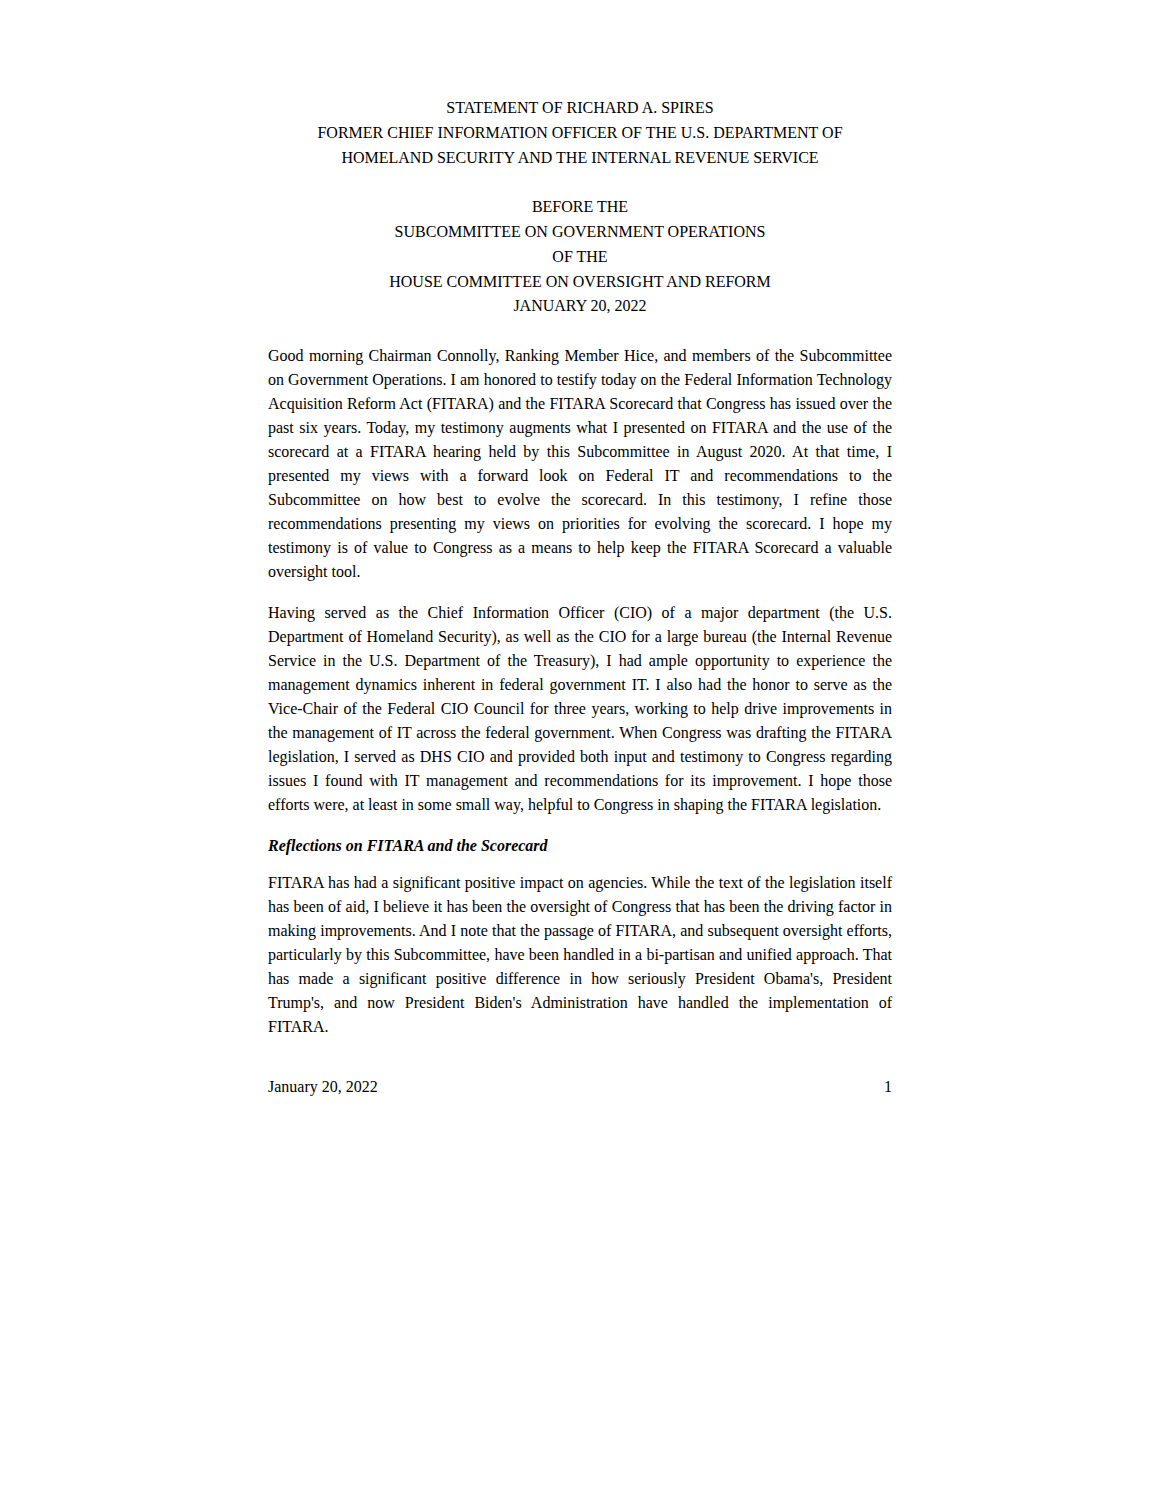STATEMENT OF RICHARD A. SPIRES
FORMER CHIEF INFORMATION OFFICER OF THE U.S. DEPARTMENT OF
HOMELAND SECURITY AND THE INTERNAL REVENUE SERVICE
BEFORE THE
SUBCOMMITTEE ON GOVERNMENT OPERATIONS
OF THE
HOUSE COMMITTEE ON OVERSIGHT AND REFORM
JANUARY 20, 2022
Good morning Chairman Connolly, Ranking Member Hice, and members of the Subcommittee on Government Operations. I am honored to testify today on the Federal Information Technology Acquisition Reform Act (FITARA) and the FITARA Scorecard that Congress has issued over the past six years. Today, my testimony augments what I presented on FITARA and the use of the scorecard at a FITARA hearing held by this Subcommittee in August 2020. At that time, I presented my views with a forward look on Federal IT and recommendations to the Subcommittee on how best to evolve the scorecard. In this testimony, I refine those recommendations presenting my views on priorities for evolving the scorecard. I hope my testimony is of value to Congress as a means to help keep the FITARA Scorecard a valuable oversight tool.
Having served as the Chief Information Officer (CIO) of a major department (the U.S. Department of Homeland Security), as well as the CIO for a large bureau (the Internal Revenue Service in the U.S. Department of the Treasury), I had ample opportunity to experience the management dynamics inherent in federal government IT. I also had the honor to serve as the Vice-Chair of the Federal CIO Council for three years, working to help drive improvements in the management of IT across the federal government. When Congress was drafting the FITARA legislation, I served as DHS CIO and provided both input and testimony to Congress regarding issues I found with IT management and recommendations for its improvement. I hope those efforts were, at least in some small way, helpful to Congress in shaping the FITARA legislation.
Reflections on FITARA and the Scorecard
FITARA has had a significant positive impact on agencies. While the text of the legislation itself has been of aid, I believe it has been the oversight of Congress that has been the driving factor in making improvements. And I note that the passage of FITARA, and subsequent oversight efforts, particularly by this Subcommittee, have been handled in a bi-partisan and unified approach. That has made a significant positive difference in how seriously President Obama's, President Trump's, and now President Biden's Administration have handled the implementation of FITARA.
January 20, 2022 1